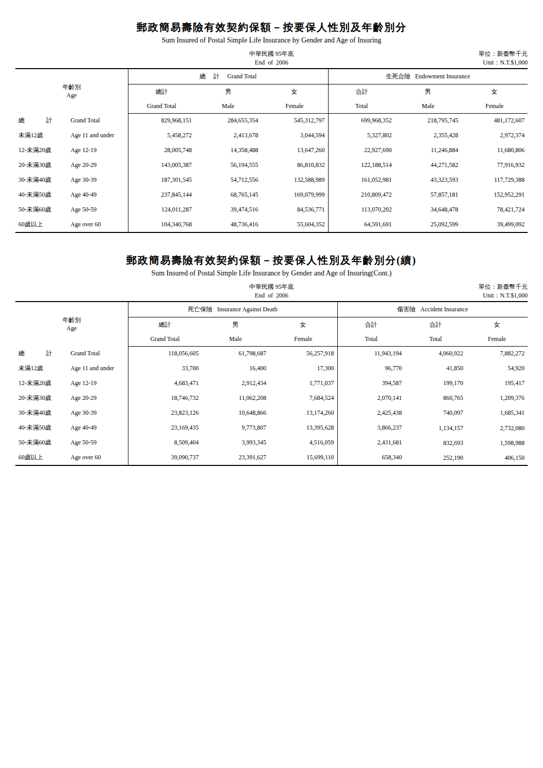郵政簡易壽險有效契約保額－按要保人性別及年齡別分
Sum Insured of Postal Simple Life Insurance by Gender and Age of Insuring
| | 中華民國 95年底 End of 2006 | 單位：新臺幣千元 Unit：N.T.$1,000 |
| 年齡別 Age | 總 計 Grand Total | 生死合險 Endowment Insurance |
| --- | --- | --- |
| 總計 | 男 | 女 | 合計 | 男 | 女 |
| Grand Total | Male | Female | Total | Male | Female |
| 總 計 | Grand Total | 829,968,151 | 284,655,354 | 545,312,797 | 699,968,352 | 218,795,745 | 481,172,607 |
| 未滿12歲 | Age 11 and under | 5,458,272 | 2,413,678 | 3,044,594 | 5,327,802 | 2,355,428 | 2,972,374 |
| 12-未滿20歲 | Age 12-19 | 28,005,748 | 14,358,488 | 13,647,260 | 22,927,690 | 11,246,884 | 11,680,806 |
| 20-未滿30歲 | Age 20-29 | 143,005,387 | 56,194,555 | 86,810,832 | 122,188,514 | 44,271,582 | 77,916,932 |
| 30-未滿40歲 | Age 30-39 | 187,301,545 | 54,712,556 | 132,588,989 | 161,052,981 | 43,323,593 | 117,729,388 |
| 40-未滿50歲 | Age 40-49 | 237,845,144 | 68,765,145 | 169,079,999 | 210,809,472 | 57,857,181 | 152,952,291 |
| 50-未滿60歲 | Age 50-59 | 124,011,287 | 39,474,516 | 84,536,771 | 113,070,202 | 34,648,478 | 78,421,724 |
| 60歲以上 | Age over 60 | 104,340,768 | 48,736,416 | 55,604,352 | 64,591,691 | 25,092,599 | 39,499,092 |
郵政簡易壽險有效契約保額－按要保人性別及年齡別分(續)
Sum Insured of Postal Simple Life Insurance by Gender and Age of Insuring(Cont.)
| | 中華民國 95年底 End of 2006 | 單位：新臺幣千元 Unit：N.T.$1,000 |
| 年齡別 Age | 死亡保險 Insurance Against Death | 傷害險 Accident Insurance |
| --- | --- | --- |
| 總計 | 男 | 女 | 合計 | 合計 | 女 |
| Grand Total | Male | Female | Total | Total | Female |
| 總 計 | Grand Total | 118,056,605 | 61,798,687 | 56,257,918 | 11,943,194 | 4,060,922 | 7,882,272 |
| 未滿12歲 | Age 11 and under | 33,700 | 16,400 | 17,300 | 96,770 | 41,850 | 54,920 |
| 12-未滿20歲 | Age 12-19 | 4,683,471 | 2,912,434 | 1,771,037 | 394,587 | 199,170 | 195,417 |
| 20-未滿30歲 | Age 20-29 | 18,746,732 | 11,062,208 | 7,684,524 | 2,070,141 | 860,765 | 1,209,376 |
| 30-未滿40歲 | Age 30-39 | 23,823,126 | 10,648,866 | 13,174,260 | 2,425,438 | 740,097 | 1,685,341 |
| 40-未滿50歲 | Age 40-49 | 23,169,435 | 9,773,807 | 13,395,628 | 3,866,237 | 1,134,157 | 2,732,080 |
| 50-未滿60歲 | Age 50-59 | 8,509,404 | 3,993,345 | 4,516,059 | 2,431,681 | 832,693 | 1,598,988 |
| 60歲以上 | Age over 60 | 39,090,737 | 23,391,627 | 15,699,110 | 658,340 | 252,190 | 406,150 |